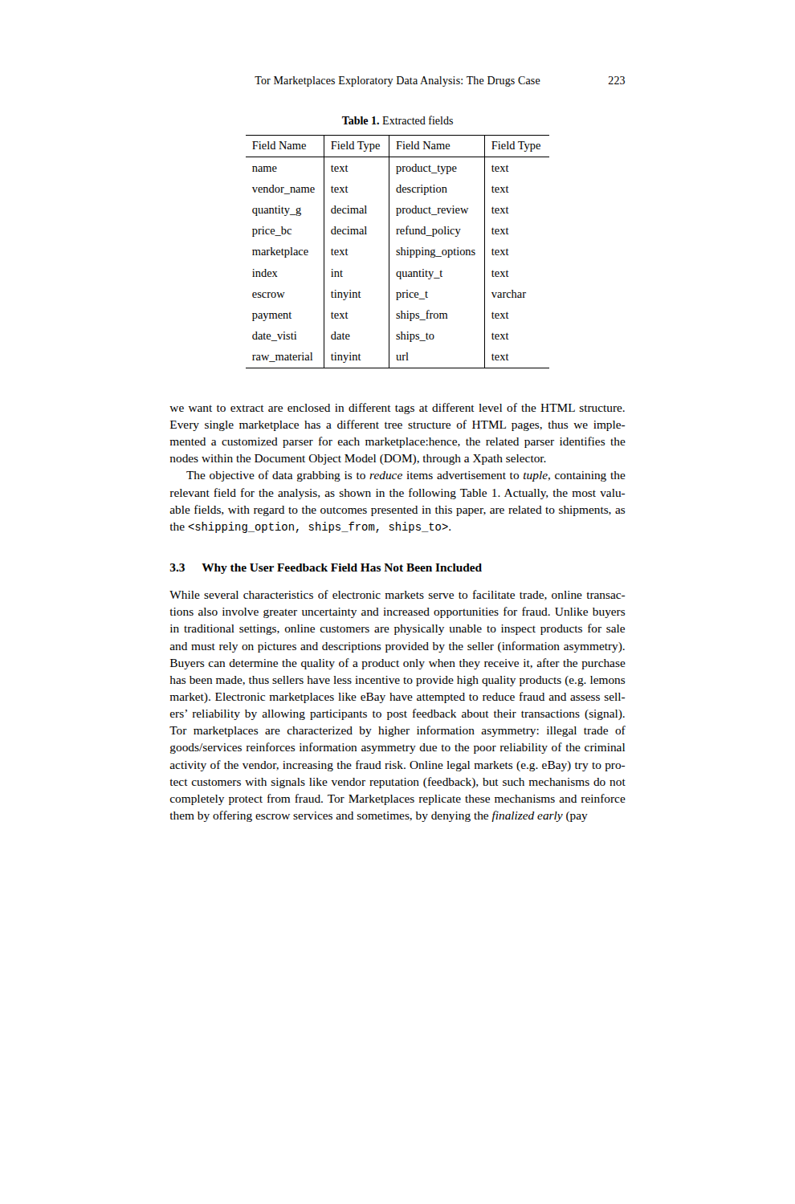Tor Marketplaces Exploratory Data Analysis: The Drugs Case 223
Table 1. Extracted fields
| Field Name | Field Type | Field Name | Field Type |
| --- | --- | --- | --- |
| name | text | product_type | text |
| vendor_name | text | description | text |
| quantity_g | decimal | product_review | text |
| price_bc | decimal | refund_policy | text |
| marketplace | text | shipping_options | text |
| index | int | quantity_t | text |
| escrow | tinyint | price_t | varchar |
| payment | text | ships_from | text |
| date_visti | date | ships_to | text |
| raw_material | tinyint | url | text |
we want to extract are enclosed in different tags at different level of the HTML structure. Every single marketplace has a different tree structure of HTML pages, thus we implemented a customized parser for each marketplace:hence, the related parser identifies the nodes within the Document Object Model (DOM), through a Xpath selector.
The objective of data grabbing is to reduce items advertisement to tuple, containing the relevant field for the analysis, as shown in the following Table 1. Actually, the most valuable fields, with regard to the outcomes presented in this paper, are related to shipments, as the <shipping_option, ships_from, ships_to>.
3.3 Why the User Feedback Field Has Not Been Included
While several characteristics of electronic markets serve to facilitate trade, online transactions also involve greater uncertainty and increased opportunities for fraud. Unlike buyers in traditional settings, online customers are physically unable to inspect products for sale and must rely on pictures and descriptions provided by the seller (information asymmetry). Buyers can determine the quality of a product only when they receive it, after the purchase has been made, thus sellers have less incentive to provide high quality products (e.g. lemons market). Electronic marketplaces like eBay have attempted to reduce fraud and assess sellers’ reliability by allowing participants to post feedback about their transactions (signal). Tor marketplaces are characterized by higher information asymmetry: illegal trade of goods/services reinforces information asymmetry due to the poor reliability of the criminal activity of the vendor, increasing the fraud risk. Online legal markets (e.g. eBay) try to protect customers with signals like vendor reputation (feedback), but such mechanisms do not completely protect from fraud. Tor Marketplaces replicate these mechanisms and reinforce them by offering escrow services and sometimes, by denying the finalized early (pay